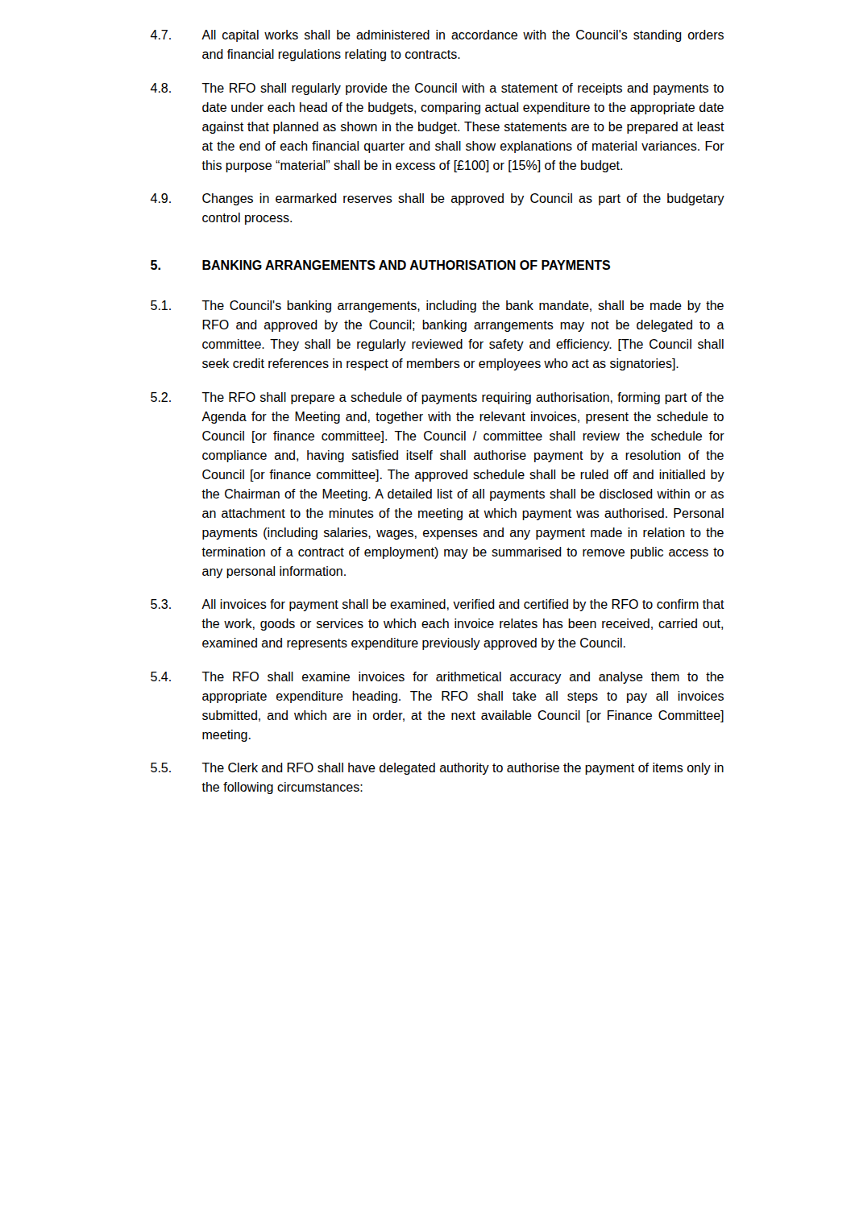4.7. All capital works shall be administered in accordance with the Council's standing orders and financial regulations relating to contracts.
4.8. The RFO shall regularly provide the Council with a statement of receipts and payments to date under each head of the budgets, comparing actual expenditure to the appropriate date against that planned as shown in the budget. These statements are to be prepared at least at the end of each financial quarter and shall show explanations of material variances. For this purpose “material” shall be in excess of [£100] or [15%] of the budget.
4.9. Changes in earmarked reserves shall be approved by Council as part of the budgetary control process.
5. BANKING ARRANGEMENTS AND AUTHORISATION OF PAYMENTS
5.1. The Council's banking arrangements, including the bank mandate, shall be made by the RFO and approved by the Council; banking arrangements may not be delegated to a committee. They shall be regularly reviewed for safety and efficiency. [The Council shall seek credit references in respect of members or employees who act as signatories].
5.2. The RFO shall prepare a schedule of payments requiring authorisation, forming part of the Agenda for the Meeting and, together with the relevant invoices, present the schedule to Council [or finance committee]. The Council / committee shall review the schedule for compliance and, having satisfied itself shall authorise payment by a resolution of the Council [or finance committee]. The approved schedule shall be ruled off and initialled by the Chairman of the Meeting. A detailed list of all payments shall be disclosed within or as an attachment to the minutes of the meeting at which payment was authorised. Personal payments (including salaries, wages, expenses and any payment made in relation to the termination of a contract of employment) may be summarised to remove public access to any personal information.
5.3. All invoices for payment shall be examined, verified and certified by the RFO to confirm that the work, goods or services to which each invoice relates has been received, carried out, examined and represents expenditure previously approved by the Council.
5.4. The RFO shall examine invoices for arithmetical accuracy and analyse them to the appropriate expenditure heading. The RFO shall take all steps to pay all invoices submitted, and which are in order, at the next available Council [or Finance Committee] meeting.
5.5. The Clerk and RFO shall have delegated authority to authorise the payment of items only in the following circumstances: